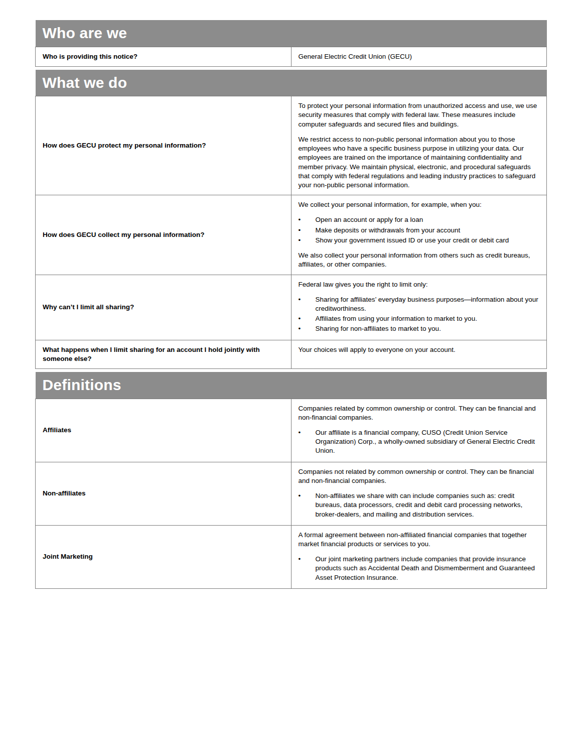| Who are we |
| Who is providing this notice? | General Electric Credit Union (GECU) |
| What we do |
| How does GECU protect my personal information? | To protect your personal information from unauthorized access and use, we use security measures that comply with federal law. These measures include computer safeguards and secured files and buildings. We restrict access to non-public personal information about you to those employees who have a specific business purpose in utilizing your data. Our employees are trained on the importance of maintaining confidentiality and member privacy. We maintain physical, electronic, and procedural safeguards that comply with federal regulations and leading industry practices to safeguard your non-public personal information. |
| How does GECU collect my personal information? | We collect your personal information, for example, when you: Open an account or apply for a loan Make deposits or withdrawals from your account Show your government issued ID or use your credit or debit card We also collect your personal information from others such as credit bureaus, affiliates, or other companies. |
| Why can’t I limit all sharing? | Federal law gives you the right to limit only: Sharing for affiliates’ everyday business purposes—information about your creditworthiness. Affiliates from using your information to market to you. Sharing for non-affiliates to market to you. |
| What happens when I limit sharing for an account I hold jointly with someone else? | Your choices will apply to everyone on your account. |
| Definitions |
| Affiliates | Companies related by common ownership or control. They can be financial and non-financial companies. Our affiliate is a financial company, CUSO (Credit Union Service Organization) Corp., a wholly-owned subsidiary of General Electric Credit Union. |
| Non-affiliates | Companies not related by common ownership or control. They can be financial and non-financial companies. Non-affiliates we share with can include companies such as: credit bureaus, data processors, credit and debit card processing networks, broker-dealers, and mailing and distribution services. |
| Joint Marketing | A formal agreement between non-affiliated financial companies that together market financial products or services to you. Our joint marketing partners include companies that provide insurance products such as Accidental Death and Dismemberment and Guaranteed Asset Protection Insurance. |